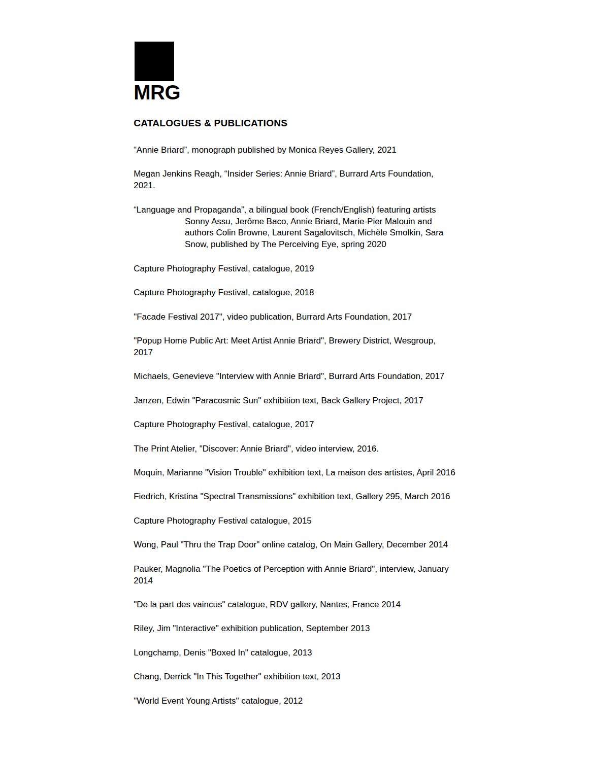MRG
CATALOGUES & PUBLICATIONS
“Annie Briard”, monograph published by Monica Reyes Gallery, 2021
Megan Jenkins Reagh, “Insider Series: Annie Briard”, Burrard Arts Foundation, 2021.
“Language and Propaganda”, a bilingual book (French/English) featuring artists Sonny Assu, Jerôme Baco, Annie Briard, Marie-Pier Malouin and authors Colin Browne, Laurent Sagalovitsch, Michèle Smolkin, Sara Snow, published by The Perceiving Eye, spring 2020
Capture Photography Festival, catalogue, 2019
Capture Photography Festival, catalogue, 2018
"Facade Festival 2017", video publication, Burrard Arts Foundation, 2017
"Popup Home Public Art: Meet Artist Annie Briard", Brewery District, Wesgroup, 2017
Michaels, Genevieve "Interview with Annie Briard", Burrard Arts Foundation, 2017
Janzen, Edwin "Paracosmic Sun" exhibition text, Back Gallery Project, 2017
Capture Photography Festival, catalogue, 2017
The Print Atelier, "Discover: Annie Briard", video interview, 2016.
Moquin, Marianne "Vision Trouble" exhibition text, La maison des artistes, April 2016
Fiedrich, Kristina "Spectral Transmissions" exhibition text, Gallery 295, March 2016
Capture Photography Festival catalogue, 2015
Wong, Paul "Thru the Trap Door" online catalog, On Main Gallery, December 2014
Pauker, Magnolia "The Poetics of Perception with Annie Briard", interview, January 2014
"De la part des vaincus" catalogue, RDV gallery, Nantes, France 2014
Riley, Jim "Interactive" exhibition publication, September 2013
Longchamp, Denis "Boxed In" catalogue, 2013
Chang, Derrick "In This Together" exhibition text, 2013
"World Event Young Artists" catalogue, 2012